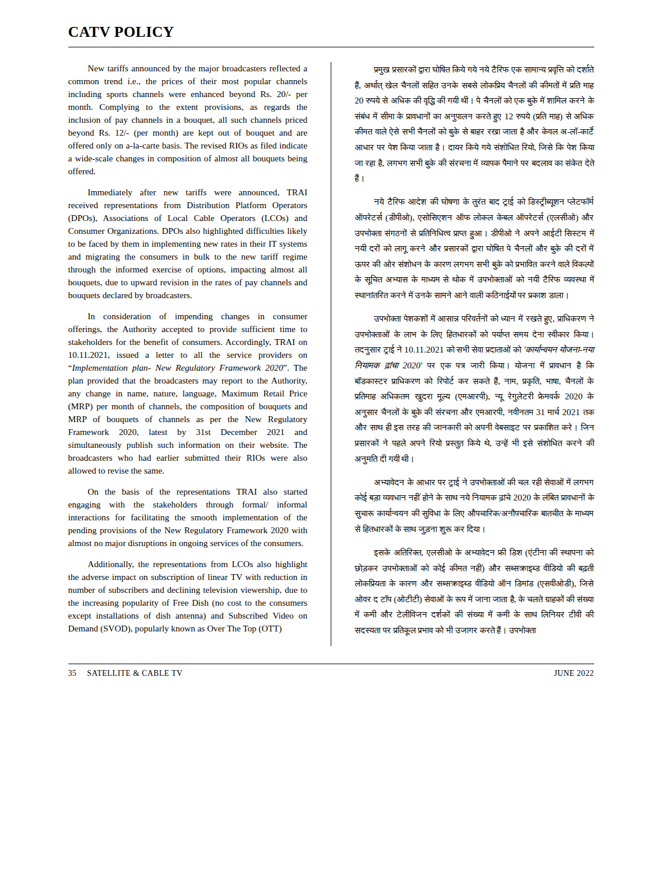CATV POLICY
New tariffs announced by the major broadcasters reflected a common trend i.e., the prices of their most popular channels including sports channels were enhanced beyond Rs. 20/- per month. Complying to the extent provisions, as regards the inclusion of pay channels in a bouquet, all such channels priced beyond Rs. 12/- (per month) are kept out of bouquet and are offered only on a-la-carte basis. The revised RIOs as filed indicate a wide-scale changes in composition of almost all bouquets being offered.
Immediately after new tariffs were announced, TRAI received representations from Distribution Platform Operators (DPOs), Associations of Local Cable Operators (LCOs) and Consumer Organizations. DPOs also highlighted difficulties likely to be faced by them in implementing new rates in their IT systems and migrating the consumers in bulk to the new tariff regime through the informed exercise of options, impacting almost all bouquets, due to upward revision in the rates of pay channels and bouquets declared by broadcasters.
In consideration of impending changes in consumer offerings, the Authority accepted to provide sufficient time to stakeholders for the benefit of consumers. Accordingly, TRAI on 10.11.2021, issued a letter to all the service providers on “Implementation plan- New Regulatory Framework 2020”. The plan provided that the broadcasters may report to the Authority, any change in name, nature, language, Maximum Retail Price (MRP) per month of channels, the composition of bouquets and MRP of bouquets of channels as per the New Regulatory Framework 2020, latest by 31st December 2021 and simultaneously publish such information on their website. The broadcasters who had earlier submitted their RIOs were also allowed to revise the same.
On the basis of the representations TRAI also started engaging with the stakeholders through formal/ informal interactions for facilitating the smooth implementation of the pending provisions of the New Regulatory Framework 2020 with almost no major disruptions in ongoing services of the consumers.
Additionally, the representations from LCOs also highlight the adverse impact on subscription of linear TV with reduction in number of subscribers and declining television viewership, due to the increasing popularity of Free Dish (no cost to the consumers except installations of dish antenna) and Subscribed Video on Demand (SVOD), popularly known as Over The Top (OTT)
प्रमुख प्रसारकों द्वारा घोषित किये गये नये टैरिफ एक सामान्य प्रवृत्ति को दर्शाते हैं, अर्थात् खेल चैनलों सहित उनके सबसे लोकप्रिय चैनलों की कीमतों में प्रति माह 20 रुपये से अधिक की वृद्धि की गयी थी। पे चैनलों को एक बुके में शामिल करने के संबंध में सीमा के प्रावधानों का अनुपालन करते हुए 12 रुपये (प्रति माह) से अधिक कीमत वाले ऐसे सभी चैनलों को बुके से बाहर रखा जाता है और केवल अ-लॉ-कार्टे आधार पर पेश किया जाता है। दायर किये गये संशोधित रियो, जिसे कि पेश किया जा रहा है, लगभग सभी बुके की संरचना में व्यापक पैमाने पर बदलाव का संकेत देते हैं।
नये टैरिफ आदेश की घोषणा के तुरंत बाद ट्राई को डिस्ट्रीब्यूशन प्लेटफॉर्म ऑपरेटर्स (डीपीओ), एसोसिएशन ऑफ लोकल केबल ऑपरेटर्स (एलसीओ) और उपभोक्ता संगठनों से प्रतिनिधित्व प्राप्त हुआ। डीपीओ ने अपने आईटी सिस्टम में नयी दरों को लागू करने और प्रसारकों द्वारा घोषित पे चैनलों और बुके की दरों में ऊपर की ओर संशोधन के कारण लगभग सभी बुके को प्रभावित करने वाले विकल्पों के सूचित अभ्यास के माध्यम से थोक में उपभोक्ताओं को नयी टैरिफ व्यवस्था में स्थानांतरित करने में उनके सामने आने वाली कठिनाईयों पर प्रकाश डाला।
उपभोक्ता पेशकशों में आसान्न परिवर्तनों को ध्यान में रखते हुए, प्राधिकरण ने उपभोक्ताओं के लाभ के लिए हितधारकों को पर्याप्त समय देना स्वीकार किया। तदनुसार ट्राई ने 10.11.2021 को सभी सेवा प्रदाताओं को 'कार्यान्वयन योजना-नया नियामक ढ़ांचा 2020' पर एक पत्र जारी किया। योजना में प्रावधान है कि बॉडकास्टर प्राधिकरण को रिपोर्ट कर सकते हैं, नाम, प्रकृति, भाषा, चैनलों के प्रतिमाह अधिकतम खुदरा मूल्य (एमआरपी), न्यू रेगुलेटरी फ्रेमवर्क 2020 के अनुसार चैनलों के बुके की संरचना और एमआरपी, नवीनतम 31 मार्च 2021 तक और साथ ही इस तरह की जानकारी को अपनी वेबसाइट पर प्रकाशित करे। जिन प्रसारकों ने पहले अपने रियो प्रस्तुत किये थे, उन्हें भी इसे संशोधित करने की अनुमति दी गयी थी।
अभ्यावेदन के आधार पर ट्राई ने उपभोक्ताओं की चल रही सेवाओं में लगभग कोई बड़ा व्यवधान नहीं होने के साथ नये नियामक ढ़ांचे 2020 के लंबित प्रावधानों के सुचारू कार्यान्वयन की सुविधा के लिए औपचारिक/अनौपचारिक बातचीत के माध्यम से हितधारकों के साथ जुड़ना शुरू कर दिया।
इसके अतिरिक्त, एलसीओ के अभ्यावेदन फ्री डिश (एंटीना की स्थापना को छोड़कर उपभोक्ताओं को कोई कीमत नहीं) और सब्सक्राइब्ड वीडियो की बढ़ती लोकप्रियता के कारण और सब्सक्राइब्ड वीडियो ऑन डिमांड (एसवीओडी), जिसे ओवर द टॉप (ओटीटी) सेवाओं के रूप में जाना जाता है, के चलते ग्राहकों की संख्या में कमी और टेलीविजन दर्शकों की संख्या में कमी के साथ लिनियर टीवी की सदस्यता पर प्रतिकूल प्रभाव को भी उजागर करते हैं। उपभोक्ता
35 SATELLITE & CABLE TV
JUNE 2022